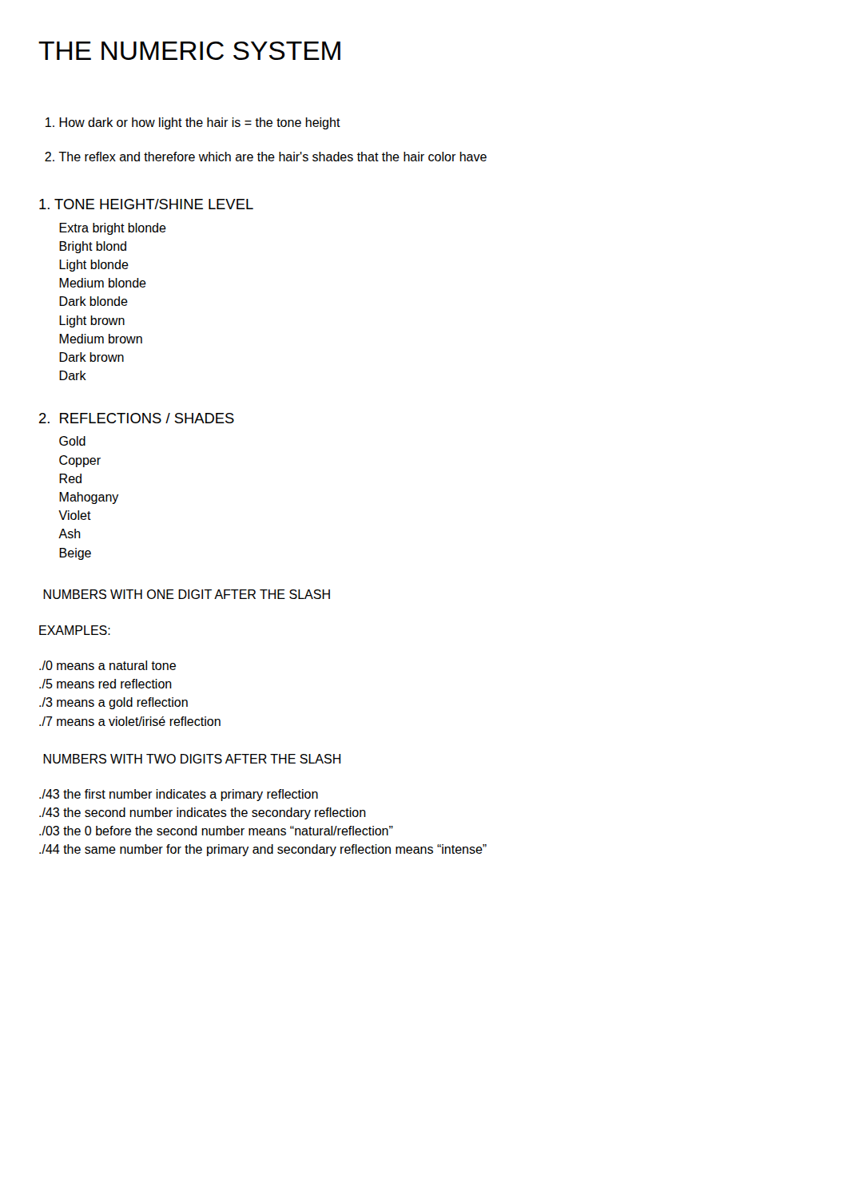THE NUMERIC SYSTEM
How dark or how light the hair is = the tone height
The reflex and therefore which are the hair's shades that the hair color have
1. TONE HEIGHT/SHINE LEVEL
Extra bright blonde
Bright blond
Light blonde
Medium blonde
Dark blonde
Light brown
Medium brown
Dark brown
Dark
2. REFLECTIONS / SHADES
Gold
Copper
Red
Mahogany
Violet
Ash
Beige
NUMBERS WITH ONE DIGIT AFTER THE SLASH
EXAMPLES:
./0 means a natural tone
./5 means red reflection
./3 means a gold reflection
./7 means a violet/irisé reflection
NUMBERS WITH TWO DIGITS AFTER THE SLASH
./43 the first number indicates a primary reflection
./43 the second number indicates the secondary reflection
./03 the 0 before the second number means “natural/reflection”
./44 the same number for the primary and secondary reflection means “intense”